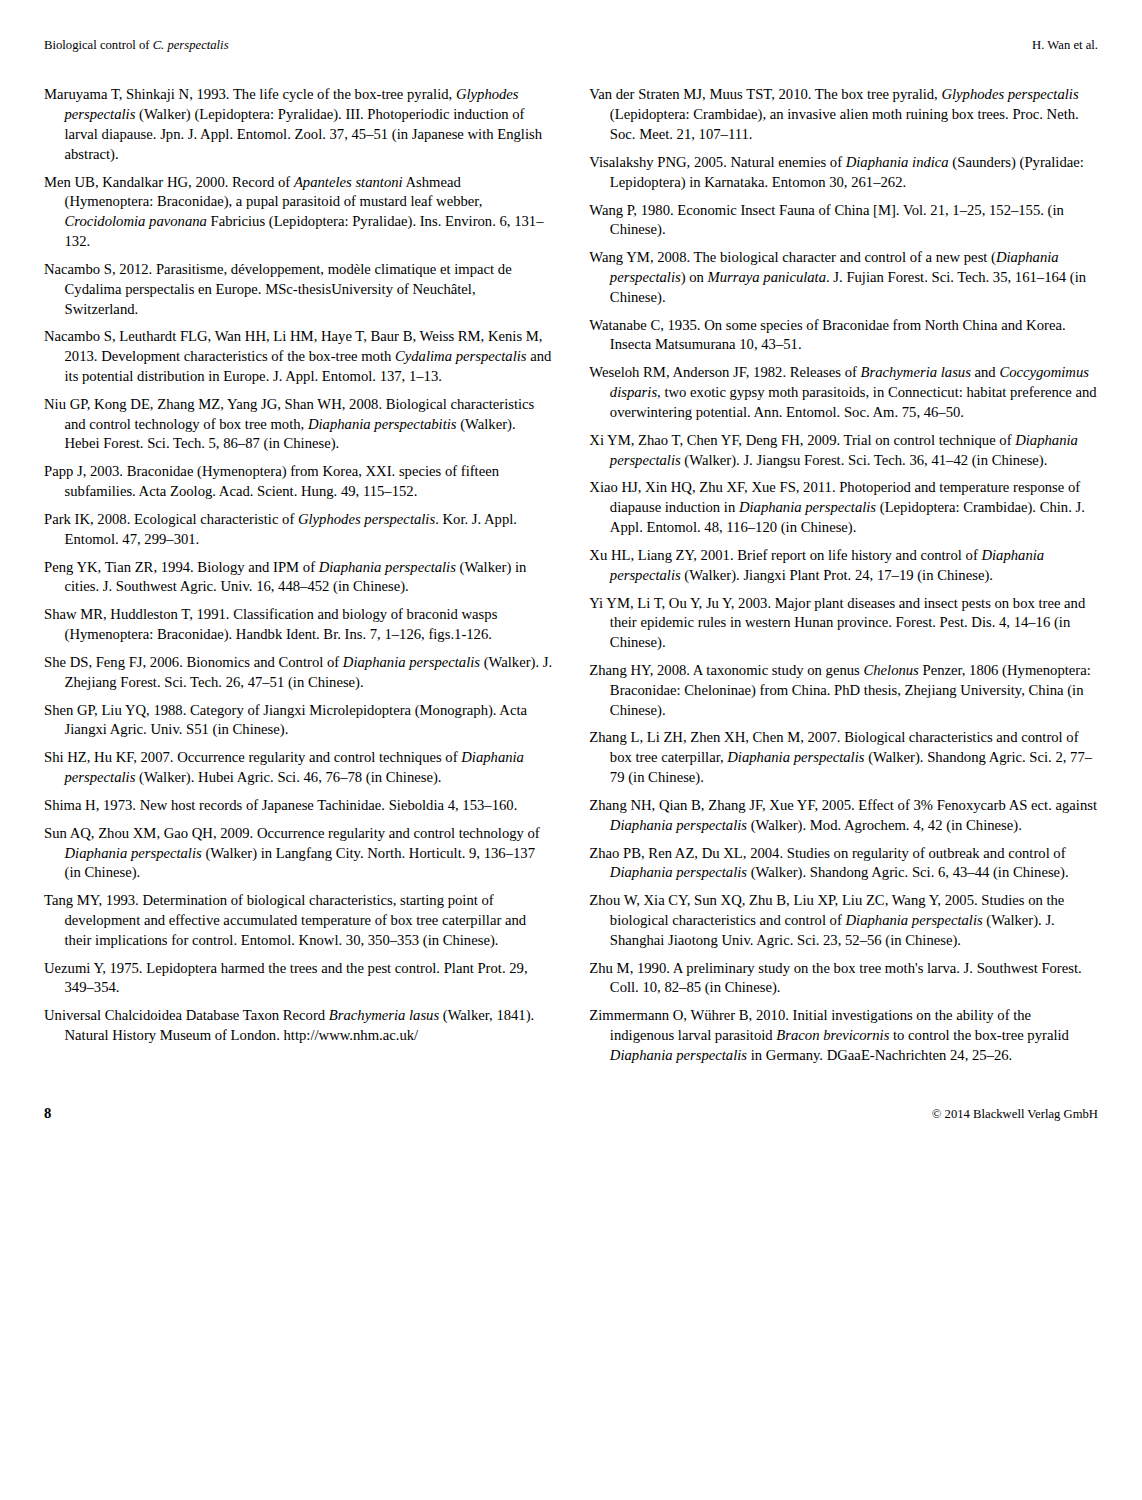Biological control of C. perspectalis
H. Wan et al.
Maruyama T, Shinkaji N, 1993. The life cycle of the box-tree pyralid, Glyphodes perspectalis (Walker) (Lepidoptera: Pyralidae). III. Photoperiodic induction of larval diapause. Jpn. J. Appl. Entomol. Zool. 37, 45–51 (in Japanese with English abstract).
Men UB, Kandalkar HG, 2000. Record of Apanteles stantoni Ashmead (Hymenoptera: Braconidae), a pupal parasitoid of mustard leaf webber, Crocidolomia pavonana Fabricius (Lepidoptera: Pyralidae). Ins. Environ. 6, 131–132.
Nacambo S, 2012. Parasitisme, développement, modèle climatique et impact de Cydalima perspectalis en Europe. MSc-thesisUniversity of Neuchâtel, Switzerland.
Nacambo S, Leuthardt FLG, Wan HH, Li HM, Haye T, Baur B, Weiss RM, Kenis M, 2013. Development characteristics of the box-tree moth Cydalima perspectalis and its potential distribution in Europe. J. Appl. Entomol. 137, 1–13.
Niu GP, Kong DE, Zhang MZ, Yang JG, Shan WH, 2008. Biological characteristics and control technology of box tree moth, Diaphania perspectabitis (Walker). Hebei Forest. Sci. Tech. 5, 86–87 (in Chinese).
Papp J, 2003. Braconidae (Hymenoptera) from Korea, XXI. species of fifteen subfamilies. Acta Zoolog. Acad. Scient. Hung. 49, 115–152.
Park IK, 2008. Ecological characteristic of Glyphodes perspectalis. Kor. J. Appl. Entomol. 47, 299–301.
Peng YK, Tian ZR, 1994. Biology and IPM of Diaphania perspectalis (Walker) in cities. J. Southwest Agric. Univ. 16, 448–452 (in Chinese).
Shaw MR, Huddleston T, 1991. Classification and biology of braconid wasps (Hymenoptera: Braconidae). Handbk Ident. Br. Ins. 7, 1–126, figs.1-126.
She DS, Feng FJ, 2006. Bionomics and Control of Diaphania perspectalis (Walker). J. Zhejiang Forest. Sci. Tech. 26, 47–51 (in Chinese).
Shen GP, Liu YQ, 1988. Category of Jiangxi Microlepidoptera (Monograph). Acta Jiangxi Agric. Univ. S51 (in Chinese).
Shi HZ, Hu KF, 2007. Occurrence regularity and control techniques of Diaphania perspectalis (Walker). Hubei Agric. Sci. 46, 76–78 (in Chinese).
Shima H, 1973. New host records of Japanese Tachinidae. Sieboldia 4, 153–160.
Sun AQ, Zhou XM, Gao QH, 2009. Occurrence regularity and control technology of Diaphania perspectalis (Walker) in Langfang City. North. Horticult. 9, 136–137 (in Chinese).
Tang MY, 1993. Determination of biological characteristics, starting point of development and effective accumulated temperature of box tree caterpillar and their implications for control. Entomol. Knowl. 30, 350–353 (in Chinese).
Uezumi Y, 1975. Lepidoptera harmed the trees and the pest control. Plant Prot. 29, 349–354.
Universal Chalcidoidea Database Taxon Record Brachymeria lasus (Walker, 1841). Natural History Museum of London. http://www.nhm.ac.uk/
Van der Straten MJ, Muus TST, 2010. The box tree pyralid, Glyphodes perspectalis (Lepidoptera: Crambidae), an invasive alien moth ruining box trees. Proc. Neth. Soc. Meet. 21, 107–111.
Visalakshy PNG, 2005. Natural enemies of Diaphania indica (Saunders) (Pyralidae: Lepidoptera) in Karnataka. Entomon 30, 261–262.
Wang P, 1980. Economic Insect Fauna of China [M]. Vol. 21, 1–25, 152–155. (in Chinese).
Wang YM, 2008. The biological character and control of a new pest (Diaphania perspectalis) on Murraya paniculata. J. Fujian Forest. Sci. Tech. 35, 161–164 (in Chinese).
Watanabe C, 1935. On some species of Braconidae from North China and Korea. Insecta Matsumurana 10, 43–51.
Weseloh RM, Anderson JF, 1982. Releases of Brachymeria lasus and Coccygomimus disparis, two exotic gypsy moth parasitoids, in Connecticut: habitat preference and overwintering potential. Ann. Entomol. Soc. Am. 75, 46–50.
Xi YM, Zhao T, Chen YF, Deng FH, 2009. Trial on control technique of Diaphania perspectalis (Walker). J. Jiangsu Forest. Sci. Tech. 36, 41–42 (in Chinese).
Xiao HJ, Xin HQ, Zhu XF, Xue FS, 2011. Photoperiod and temperature response of diapause induction in Diaphania perspectalis (Lepidoptera: Crambidae). Chin. J. Appl. Entomol. 48, 116–120 (in Chinese).
Xu HL, Liang ZY, 2001. Brief report on life history and control of Diaphania perspectalis (Walker). Jiangxi Plant Prot. 24, 17–19 (in Chinese).
Yi YM, Li T, Ou Y, Ju Y, 2003. Major plant diseases and insect pests on box tree and their epidemic rules in western Hunan province. Forest. Pest. Dis. 4, 14–16 (in Chinese).
Zhang HY, 2008. A taxonomic study on genus Chelonus Penzer, 1806 (Hymenoptera: Braconidae: Cheloninae) from China. PhD thesis, Zhejiang University, China (in Chinese).
Zhang L, Li ZH, Zhen XH, Chen M, 2007. Biological characteristics and control of box tree caterpillar, Diaphania perspectalis (Walker). Shandong Agric. Sci. 2, 77–79 (in Chinese).
Zhang NH, Qian B, Zhang JF, Xue YF, 2005. Effect of 3% Fenoxycarb AS ect. against Diaphania perspectalis (Walker). Mod. Agrochem. 4, 42 (in Chinese).
Zhao PB, Ren AZ, Du XL, 2004. Studies on regularity of outbreak and control of Diaphania perspectalis (Walker). Shandong Agric. Sci. 6, 43–44 (in Chinese).
Zhou W, Xia CY, Sun XQ, Zhu B, Liu XP, Liu ZC, Wang Y, 2005. Studies on the biological characteristics and control of Diaphania perspectalis (Walker). J. Shanghai Jiaotong Univ. Agric. Sci. 23, 52–56 (in Chinese).
Zhu M, 1990. A preliminary study on the box tree moth's larva. J. Southwest Forest. Coll. 10, 82–85 (in Chinese).
Zimmermann O, Wührer B, 2010. Initial investigations on the ability of the indigenous larval parasitoid Bracon brevicornis to control the box-tree pyralid Diaphania perspectalis in Germany. DGaaE-Nachrichten 24, 25–26.
8
© 2014 Blackwell Verlag GmbH